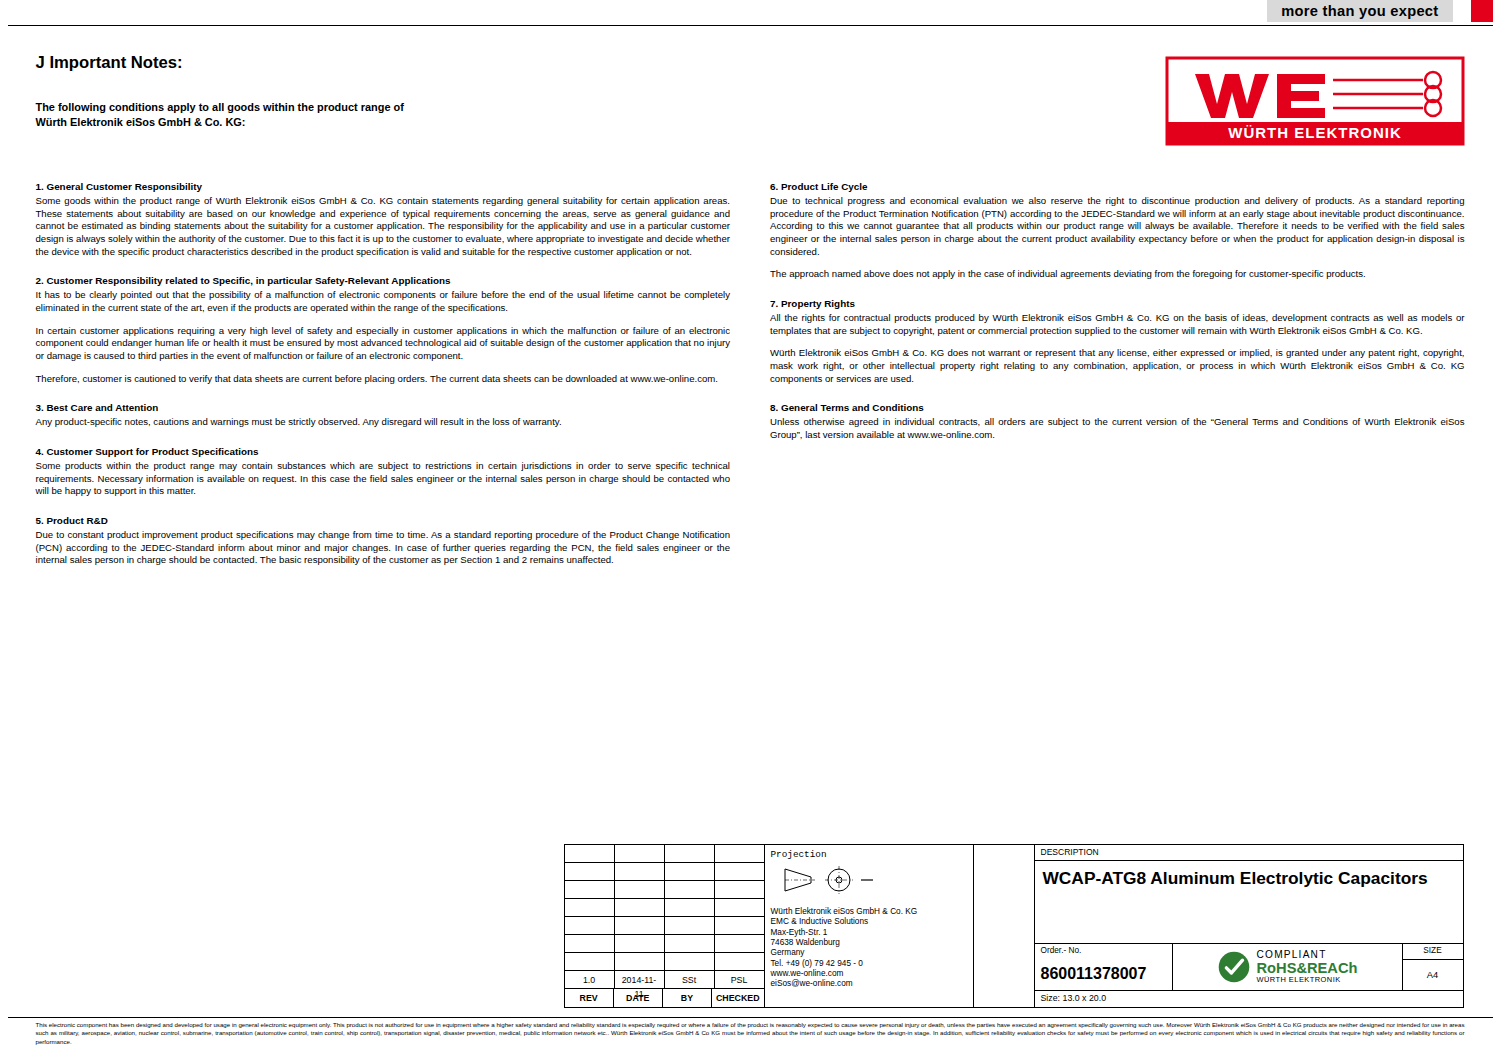more than you expect
J Important Notes:
The following conditions apply to all goods within the product range of
Würth Elektronik eiSos GmbH & Co. KG:
WÜRTH ELEKTRONIK
1. General Customer Responsibility
Some goods within the product range of Würth Elektronik eiSos GmbH & Co. KG contain statements regarding general suitability for certain application areas. These statements about suitability are based on our knowledge and experience of typical requirements concerning the areas, serve as general guidance and cannot be estimated as binding statements about the suitability for a customer application. The responsibility for the applicability and use in a particular customer design is always solely within the authority of the customer. Due to this fact it is up to the customer to evaluate, where appropriate to investigate and decide whether the device with the specific product characteristics described in the product specification is valid and suitable for the respective customer application or not.
2. Customer Responsibility related to Specific, in particular Safety-Relevant Applications
It has to be clearly pointed out that the possibility of a malfunction of electronic components or failure before the end of the usual lifetime cannot be completely eliminated in the current state of the art, even if the products are operated within the range of the specifications.
In certain customer applications requiring a very high level of safety and especially in customer applications in which the malfunction or failure of an electronic component could endanger human life or health it must be ensured by most advanced technological aid of suitable design of the customer application that no injury or damage is caused to third parties in the event of malfunction or failure of an electronic component.
Therefore, customer is cautioned to verify that data sheets are current before placing orders. The current data sheets can be downloaded at www.we-online.com.
3. Best Care and Attention
Any product-specific notes, cautions and warnings must be strictly observed. Any disregard will result in the loss of warranty.
4. Customer Support for Product Specifications
Some products within the product range may contain substances which are subject to restrictions in certain jurisdictions in order to serve specific technical requirements. Necessary information is available on request. In this case the field sales engineer or the internal sales person in charge should be contacted who will be happy to support in this matter.
5. Product R&D
Due to constant product improvement product specifications may change from time to time. As a standard reporting procedure of the Product Change Notification (PCN) according to the JEDEC-Standard inform about minor and major changes. In case of further queries regarding the PCN, the field sales engineer or the internal sales person in charge should be contacted. The basic responsibility of the customer as per Section 1 and 2 remains unaffected.
6. Product Life Cycle
Due to technical progress and economical evaluation we also reserve the right to discontinue production and delivery of products. As a standard reporting procedure of the Product Termination Notification (PTN) according to the JEDEC-Standard we will inform at an early stage about inevitable product discontinuance. According to this we cannot guarantee that all products within our product range will always be available. Therefore it needs to be verified with the field sales engineer or the internal sales person in charge about the current product availability expectancy before or when the product for application design-in disposal is considered.
The approach named above does not apply in the case of individual agreements deviating from the foregoing for customer-specific products.
7. Property Rights
All the rights for contractual products produced by Würth Elektronik eiSos GmbH & Co. KG on the basis of ideas, development contracts as well as models or templates that are subject to copyright, patent or commercial protection supplied to the customer will remain with Würth Elektronik eiSos GmbH & Co. KG.
Würth Elektronik eiSos GmbH & Co. KG does not warrant or represent that any license, either expressed or implied, is granted under any patent right, copyright, mask work right, or other intellectual property right relating to any combination, application, or process in which Würth Elektronik eiSos GmbH & Co. KG components or services are used.
8. General Terms and Conditions
Unless otherwise agreed in individual contracts, all orders are subject to the current version of the “General Terms and Conditions of Würth Elektronik eiSos Group”, last version available at www.we-online.com.
1.0
2014-11-11
SSt
PSL
REV
DATE
BY
CHECKED
Projection
Würth Elektronik eiSos GmbH & Co. KG
EMC & Inductive Solutions
Max-Eyth-Str. 1
74638 Waldenburg
Germany
Tel. +49 (0) 79 42 945 - 0
www.we-online.com
eiSos@we-online.com
DESCRIPTION
WCAP-ATG8 Aluminum Electrolytic Capacitors
Order.- No.
860011378007
COMPLIANT
RoHS&REACh
WÜRTH ELEKTRONIK
SIZE
A4
Size: 13.0 x 20.0
This electronic component has been designed and developed for usage in general electronic equipment only. This product is not authorized for use in equipment where a higher safety standard and reliability standard is especially required or where a failure of the product is reasonably expected to cause severe personal injury or death, unless the parties have executed an agreement specifically governing such use. Moreover Würth Elektronik eiSos GmbH & Co KG products are neither designed nor intended for use in areas such as military, aerospace, aviation, nuclear control, submarine, transportation (automotive control, train control, ship control), transportation signal, disaster prevention, medical, public information network etc.. Würth Elektronik eiSos GmbH & Co KG must be informed about the intent of such usage before the design-in stage. In addition, sufficient reliability evaluation checks for safety must be performed on every electronic component which is used in electrical circuits that require high safety and reliability functions or performance.